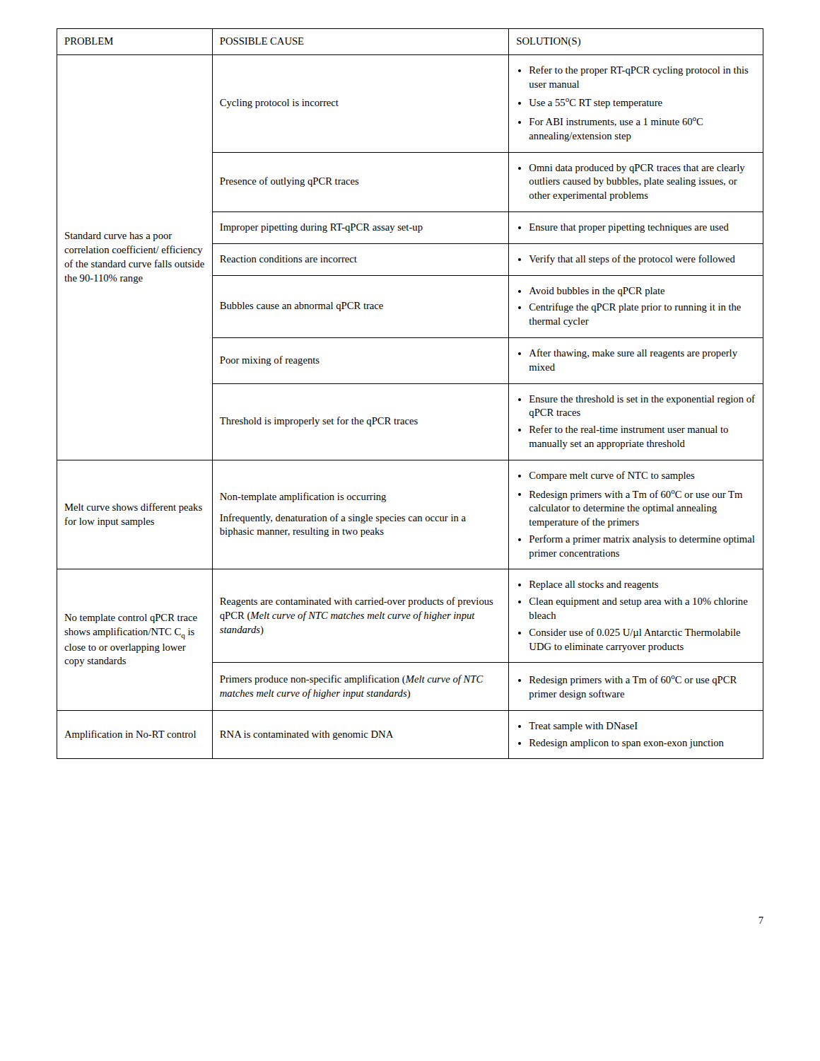| PROBLEM | POSSIBLE CAUSE | SOLUTION(S) |
| --- | --- | --- |
| Standard curve has a poor correlation coefficient/ efficiency of the standard curve falls outside the 90-110% range | Cycling protocol is incorrect | Refer to the proper RT-qPCR cycling protocol in this user manual Use a 55 o C RT step temperature For ABI instruments, use a 1 minute 60 o C annealing/extension step |
| Presence of outlying qPCR traces | Omni data produced by qPCR traces that are clearly outliers caused by bubbles, plate sealing issues, or other experimental problems |
| Improper pipetting during RT-qPCR assay set-up | Ensure that proper pipetting techniques are used |
| Reaction conditions are incorrect | Verify that all steps of the protocol were followed |
| Bubbles cause an abnormal qPCR trace | Avoid bubbles in the qPCR plate Centrifuge the qPCR plate prior to running it in the thermal cycler |
| Poor mixing of reagents | After thawing, make sure all reagents are properly mixed |
| Threshold is improperly set for the qPCR traces | Ensure the threshold is set in the exponential region of qPCR traces Refer to the real-time instrument user manual to manually set an appropriate threshold |
| Melt curve shows different peaks for low input samples | Non-template amplification is occurring Infrequently, denaturation of a single species can occur in a biphasic manner, resulting in two peaks | Compare melt curve of NTC to samples Redesign primers with a Tm of 60 o C or use our Tm calculator to determine the optimal annealing temperature of the primers Perform a primer matrix analysis to determine optimal primer concentrations |
| No template control qPCR trace shows amplification/NTC C q is close to or overlapping lower copy standards | Reagents are contaminated with carried-over products of previous qPCR ( Melt curve of NTC matches melt curve of higher input standards ) | Replace all stocks and reagents Clean equipment and setup area with a 10% chlorine bleach Consider use of 0.025 U/µl Antarctic Thermolabile UDG to eliminate carryover products |
| Primers produce non-specific amplification ( Melt curve of NTC matches melt curve of higher input standards ) | Redesign primers with a Tm of 60 o C or use qPCR primer design software |
| Amplification in No-RT control | RNA is contaminated with genomic DNA | Treat sample with DNaseI Redesign amplicon to span exon-exon junction |
7